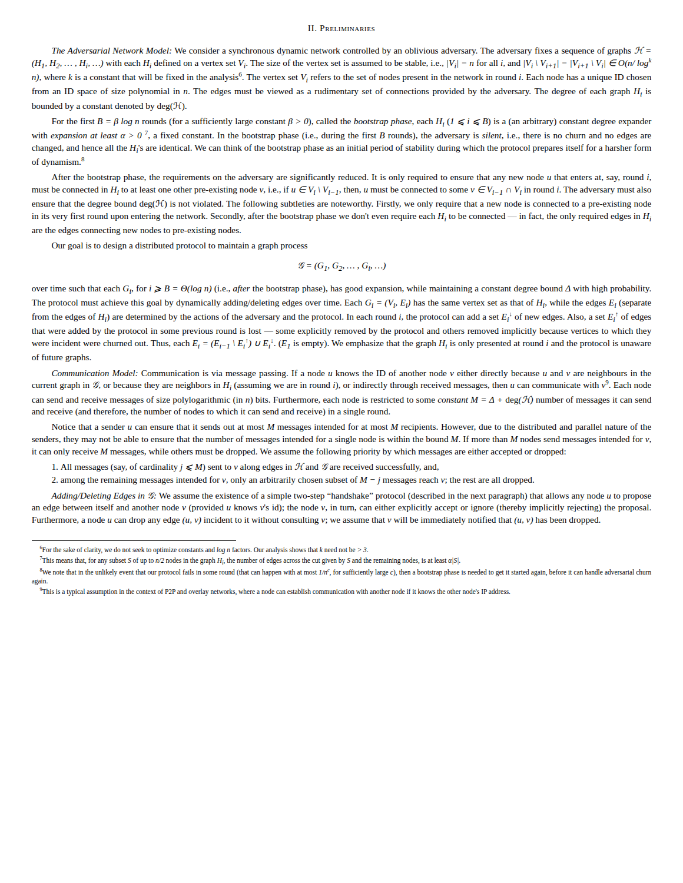II. Preliminaries
The Adversarial Network Model: We consider a synchronous dynamic network controlled by an oblivious adversary. The adversary fixes a sequence of graphs ℋ = (H1, H2, … , Hi, …) with each Hi defined on a vertex set Vi. The size of the vertex set is assumed to be stable, i.e., |Vi| = n for all i, and |Vi \ Vi+1| = |Vi+1 \ Vi| ∈ O(n/ logk n), where k is a constant that will be fixed in the analysis6. The vertex set Vi refers to the set of nodes present in the network in round i. Each node has a unique ID chosen from an ID space of size polynomial in n. The edges must be viewed as a rudimentary set of connections provided by the adversary. The degree of each graph Hi is bounded by a constant denoted by deg(ℋ).
For the first B = β log n rounds (for a sufficiently large constant β > 0), called the bootstrap phase, each Hi (1 ⩽ i ⩽ B) is a (an arbitrary) constant degree expander with expansion at least α > 0 7, a fixed constant. In the bootstrap phase (i.e., during the first B rounds), the adversary is silent, i.e., there is no churn and no edges are changed, and hence all the Hi's are identical. We can think of the bootstrap phase as an initial period of stability during which the protocol prepares itself for a harsher form of dynamism.8
After the bootstrap phase, the requirements on the adversary are significantly reduced. It is only required to ensure that any new node u that enters at, say, round i, must be connected in Hi to at least one other pre-existing node v, i.e., if u ∈ Vi \ Vi−1, then, u must be connected to some v ∈ Vi−1 ∩ Vi in round i. The adversary must also ensure that the degree bound deg(ℋ) is not violated. The following subtleties are noteworthy. Firstly, we only require that a new node is connected to a pre-existing node in its very first round upon entering the network. Secondly, after the bootstrap phase we don't even require each Hi to be connected — in fact, the only required edges in Hi are the edges connecting new nodes to pre-existing nodes.
Our goal is to design a distributed protocol to maintain a graph process
𝒢 = (G1, G2, … , Gi, …)
over time such that each Gi, for i ⩾ B = Θ(log n) (i.e., after the bootstrap phase), has good expansion, while maintaining a constant degree bound Δ with high probability. The protocol must achieve this goal by dynamically adding/deleting edges over time. Each Gi = (Vi, Ei) has the same vertex set as that of Hi, while the edges Ei (separate from the edges of Hi) are determined by the actions of the adversary and the protocol. In each round i, the protocol can add a set Ei↓ of new edges. Also, a set Ei↑ of edges that were added by the protocol in some previous round is lost — some explicitly removed by the protocol and others removed implicitly because vertices to which they were incident were churned out. Thus, each Ei = (Ei−1 \ Ei↑) ∪ Ei↓. (E1 is empty). We emphasize that the graph Hi is only presented at round i and the protocol is unaware of future graphs.
Communication Model: Communication is via message passing. If a node u knows the ID of another node v either directly because u and v are neighbours in the current graph in 𝒢, or because they are neighbors in Hi (assuming we are in round i), or indirectly through received messages, then u can communicate with v9. Each node can send and receive messages of size polylogarithmic (in n) bits. Furthermore, each node is restricted to some constant M = Δ + deg(ℋ) number of messages it can send and receive (and therefore, the number of nodes to which it can send and receive) in a single round.
Notice that a sender u can ensure that it sends out at most M messages intended for at most M recipients. However, due to the distributed and parallel nature of the senders, they may not be able to ensure that the number of messages intended for a single node is within the bound M. If more than M nodes send messages intended for v, it can only receive M messages, while others must be dropped. We assume the following priority by which messages are either accepted or dropped:
All messages (say, of cardinality j ⩽ M) sent to v along edges in ℋ and 𝒢 are received successfully, and,
among the remaining messages intended for v, only an arbitrarily chosen subset of M − j messages reach v; the rest are all dropped.
Adding/Deleting Edges in 𝒢: We assume the existence of a simple two-step “handshake” protocol (described in the next paragraph) that allows any node u to propose an edge between itself and another node v (provided u knows v's id); the node v, in turn, can either explicitly accept or ignore (thereby implicitly rejecting) the proposal. Furthermore, a node u can drop any edge (u, v) incident to it without consulting v; we assume that v will be immediately notified that (u, v) has been dropped.
6For the sake of clarity, we do not seek to optimize constants and log n factors. Our analysis shows that k need not be > 3.
7This means that, for any subset S of up to n/2 nodes in the graph Hi, the number of edges across the cut given by S and the remaining nodes, is at least α|S|.
8We note that in the unlikely event that our protocol fails in some round (that can happen with at most 1/nc, for sufficiently large c), then a bootstrap phase is needed to get it started again, before it can handle adversarial churn again.
9This is a typical assumption in the context of P2P and overlay networks, where a node can establish communication with another node if it knows the other node's IP address.